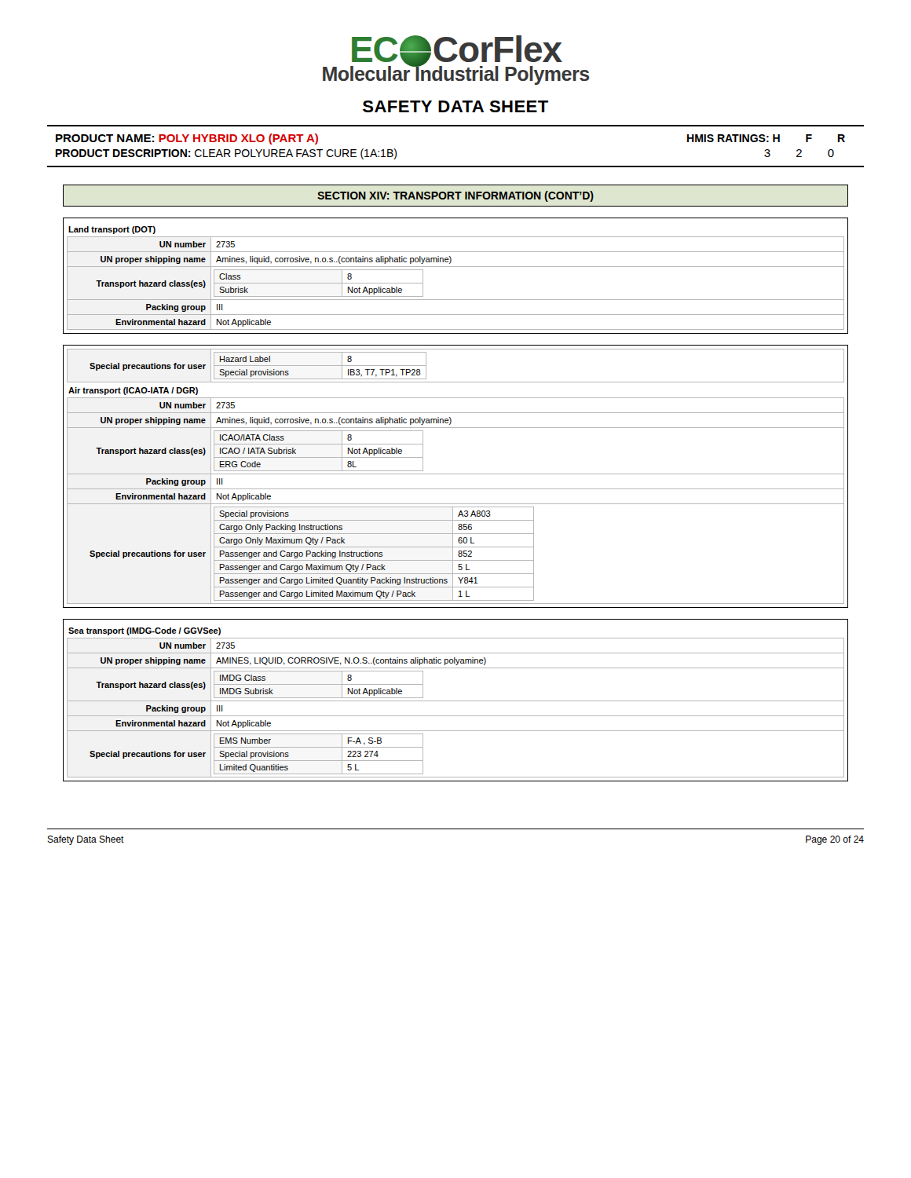EC CorFlex
Molecular Industrial Polymers
SAFETY DATA SHEET
PRODUCT NAME: POLY HYBRID XLO (PART A)
HMIS RATINGS: H F R
PRODUCT DESCRIPTION: CLEAR POLYUREA FAST CURE (1A:1B)
3 2 0
SECTION XIV: TRANSPORT INFORMATION (CONT’D)
Land transport (DOT)
| UN number | 2735 |
| UN proper shipping name | Amines, liquid, corrosive, n.o.s..(contains aliphatic polyamine) |
| Transport hazard class(es) | / Class / 8 / / Subrisk / Not Applicable / |
| Packing group | III |
| Environmental hazard | Not Applicable |
| Special precautions for user | / Hazard Label / 8 / / Special provisions / IB3, T7, TP1, TP28 / |
Air transport (ICAO-IATA / DGR)
| UN number | 2735 |
| UN proper shipping name | Amines, liquid, corrosive, n.o.s..(contains aliphatic polyamine) |
| Transport hazard class(es) | / ICAO/IATA Class / 8 / / ICAO / IATA Subrisk / Not Applicable / / ERG Code / 8L / |
| Packing group | III |
| Environmental hazard | Not Applicable |
| Special precautions for user | / Special provisions / A3 A803 / / Cargo Only Packing Instructions / 856 / / Cargo Only Maximum Qty / Pack / 60 L / / Passenger and Cargo Packing Instructions / 852 / / Passenger and Cargo Maximum Qty / Pack / 5 L / / Passenger and Cargo Limited Quantity Packing Instructions / Y841 / / Passenger and Cargo Limited Maximum Qty / Pack / 1 L / |
Sea transport (IMDG-Code / GGVSee)
| UN number | 2735 |
| UN proper shipping name | AMINES, LIQUID, CORROSIVE, N.O.S..(contains aliphatic polyamine) |
| Transport hazard class(es) | / IMDG Class / 8 / / IMDG Subrisk / Not Applicable / |
| Packing group | III |
| Environmental hazard | Not Applicable |
| Special precautions for user | / EMS Number / F-A , S-B / / Special provisions / 223 274 / / Limited Quantities / 5 L / |
Safety Data Sheet
Page 20 of 24